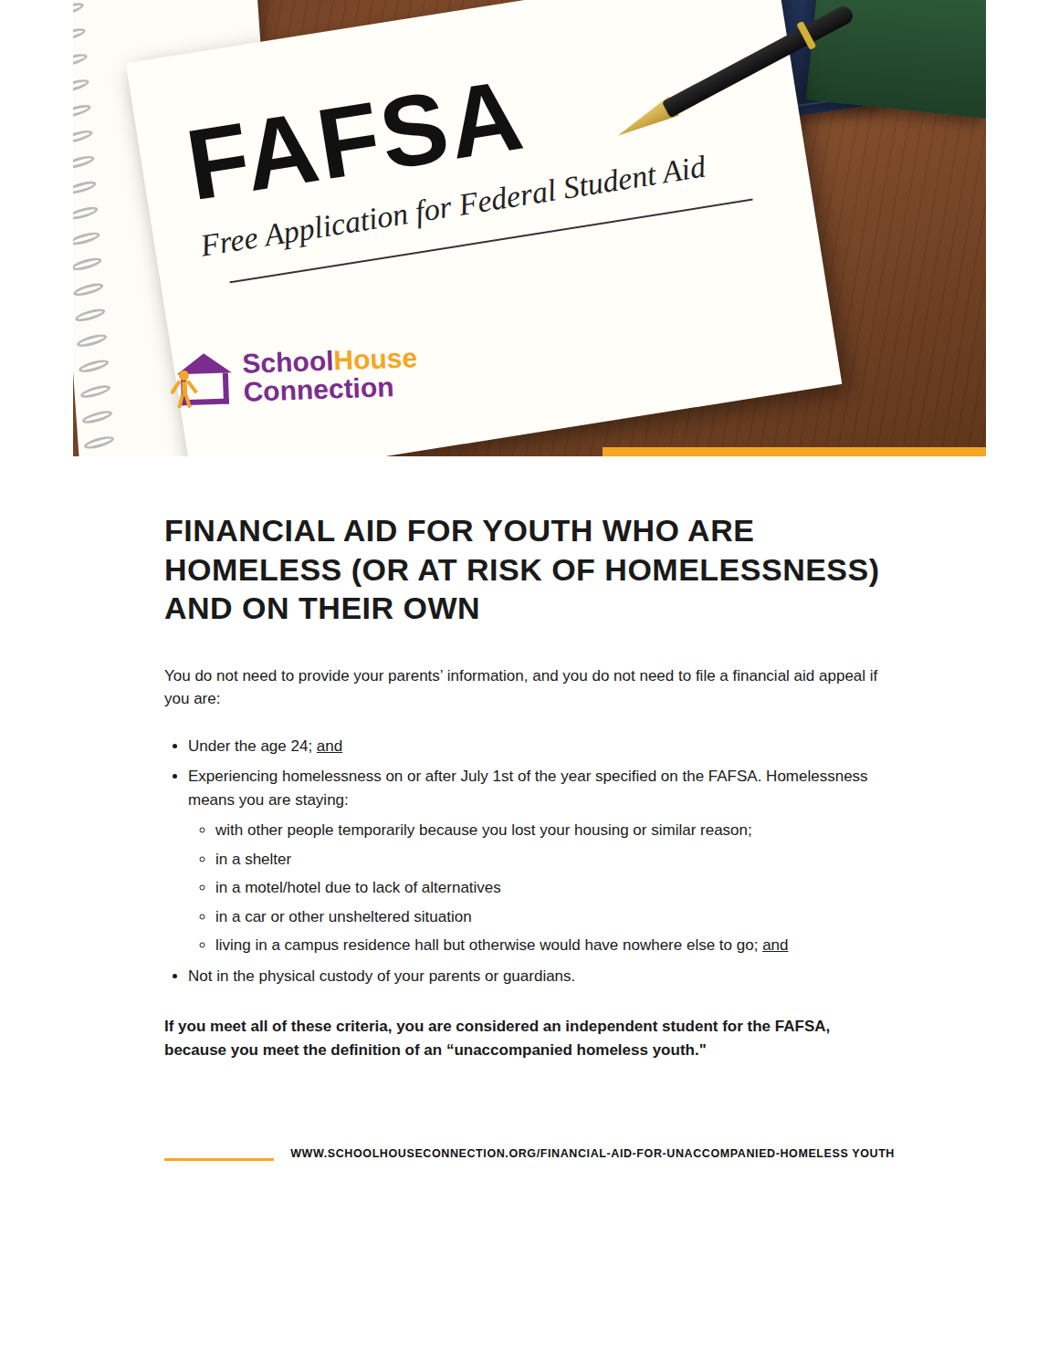FAFSA
Free Application for Federal Student Aid
SchoolHouse
Connection
Financial Aid for Youth Who Are Homeless (or At Risk of Homelessness) and On Their Own
You do not need to provide your parents’ information, and you do not need to file a financial aid appeal if you are:
Under the age 24; and
Experiencing homelessness on or after July 1st of the year specified on the FAFSA. Homelessness means you are staying:
with other people temporarily because you lost your housing or similar reason;
in a shelter
in a motel/hotel due to lack of alternatives
in a car or other unsheltered situation
living in a campus residence hall but otherwise would have nowhere else to go; and
Not in the physical custody of your parents or guardians.
If you meet all of these criteria, you are considered an independent student for the FAFSA, because you meet the definition of an “unaccompanied homeless youth."
WWW.SCHOOLHOUSECONNECTION.ORG/FINANCIAL-AID-FOR-UNACCOMPANIED-HOMELESS YOUTH